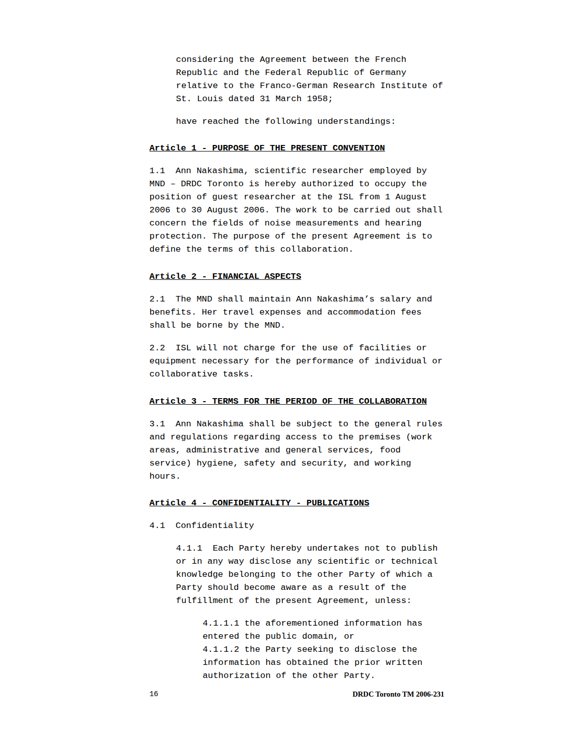considering the Agreement between the French Republic and the Federal Republic of Germany relative to the Franco-German Research Institute of St. Louis dated 31 March 1958;
have reached the following understandings:
Article 1 - PURPOSE OF THE PRESENT CONVENTION
1.1 Ann Nakashima, scientific researcher employed by MND – DRDC Toronto is hereby authorized to occupy the position of guest researcher at the ISL from 1 August 2006 to 30 August 2006. The work to be carried out shall concern the fields of noise measurements and hearing protection. The purpose of the present Agreement is to define the terms of this collaboration.
Article 2 - FINANCIAL ASPECTS
2.1 The MND shall maintain Ann Nakashima’s salary and benefits. Her travel expenses and accommodation fees shall be borne by the MND.
2.2 ISL will not charge for the use of facilities or equipment necessary for the performance of individual or collaborative tasks.
Article 3 - TERMS FOR THE PERIOD OF THE COLLABORATION
3.1 Ann Nakashima shall be subject to the general rules and regulations regarding access to the premises (work areas, administrative and general services, food service) hygiene, safety and security, and working hours.
Article 4 - CONFIDENTIALITY - PUBLICATIONS
4.1 Confidentiality
4.1.1 Each Party hereby undertakes not to publish or in any way disclose any scientific or technical knowledge belonging to the other Party of which a Party should become aware as a result of the fulfillment of the present Agreement, unless:
4.1.1.1 the aforementioned information has entered the public domain, or
4.1.1.2 the Party seeking to disclose the information has obtained the prior written authorization of the other Party.
16 DRDC Toronto TM 2006-231